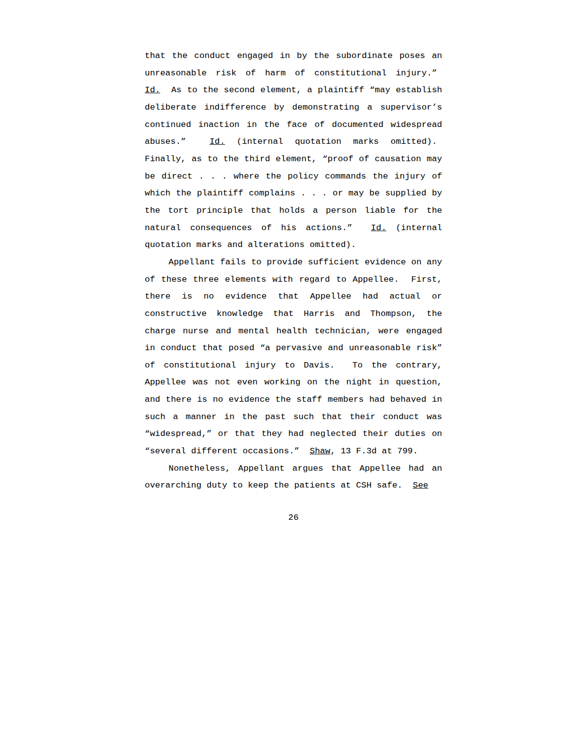that the conduct engaged in by the subordinate poses an unreasonable risk of harm of constitutional injury.” Id. As to the second element, a plaintiff “may establish deliberate indifference by demonstrating a supervisor’s continued inaction in the face of documented widespread abuses.” Id. (internal quotation marks omitted). Finally, as to the third element, “proof of causation may be direct . . . where the policy commands the injury of which the plaintiff complains . . . or may be supplied by the tort principle that holds a person liable for the natural consequences of his actions.” Id. (internal quotation marks and alterations omitted).
Appellant fails to provide sufficient evidence on any of these three elements with regard to Appellee. First, there is no evidence that Appellee had actual or constructive knowledge that Harris and Thompson, the charge nurse and mental health technician, were engaged in conduct that posed “a pervasive and unreasonable risk” of constitutional injury to Davis. To the contrary, Appellee was not even working on the night in question, and there is no evidence the staff members had behaved in such a manner in the past such that their conduct was “widespread,” or that they had neglected their duties on “several different occasions.” Shaw, 13 F.3d at 799.
Nonetheless, Appellant argues that Appellee had an overarching duty to keep the patients at CSH safe. See
26